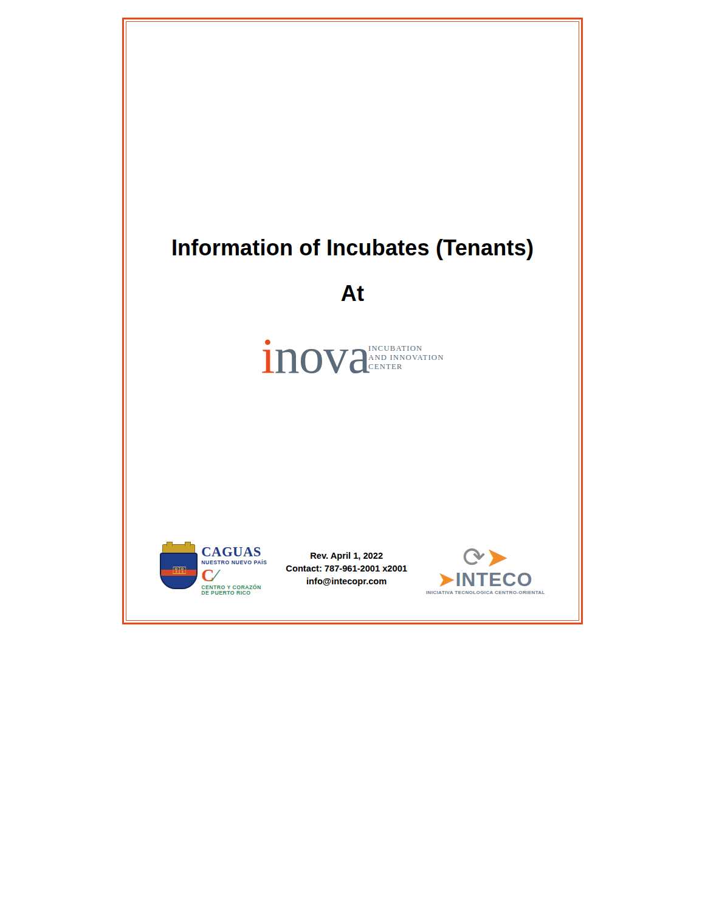Information of Incubates (Tenants) At
inova Incubation
and Innovation
Center
⚿⚿
CAGUAS
NUESTRO NUEVO PAÍS
C⁄
CENTRO Y CORAZÓN
DE PUERTO RICO
Rev. April 1, 2022
Contact: 787-961-2001 x2001
info@intecopr.com
⟳➤
➤INTECO
INICIATIVA TECNOLOGICA CENTRO-ORIENTAL